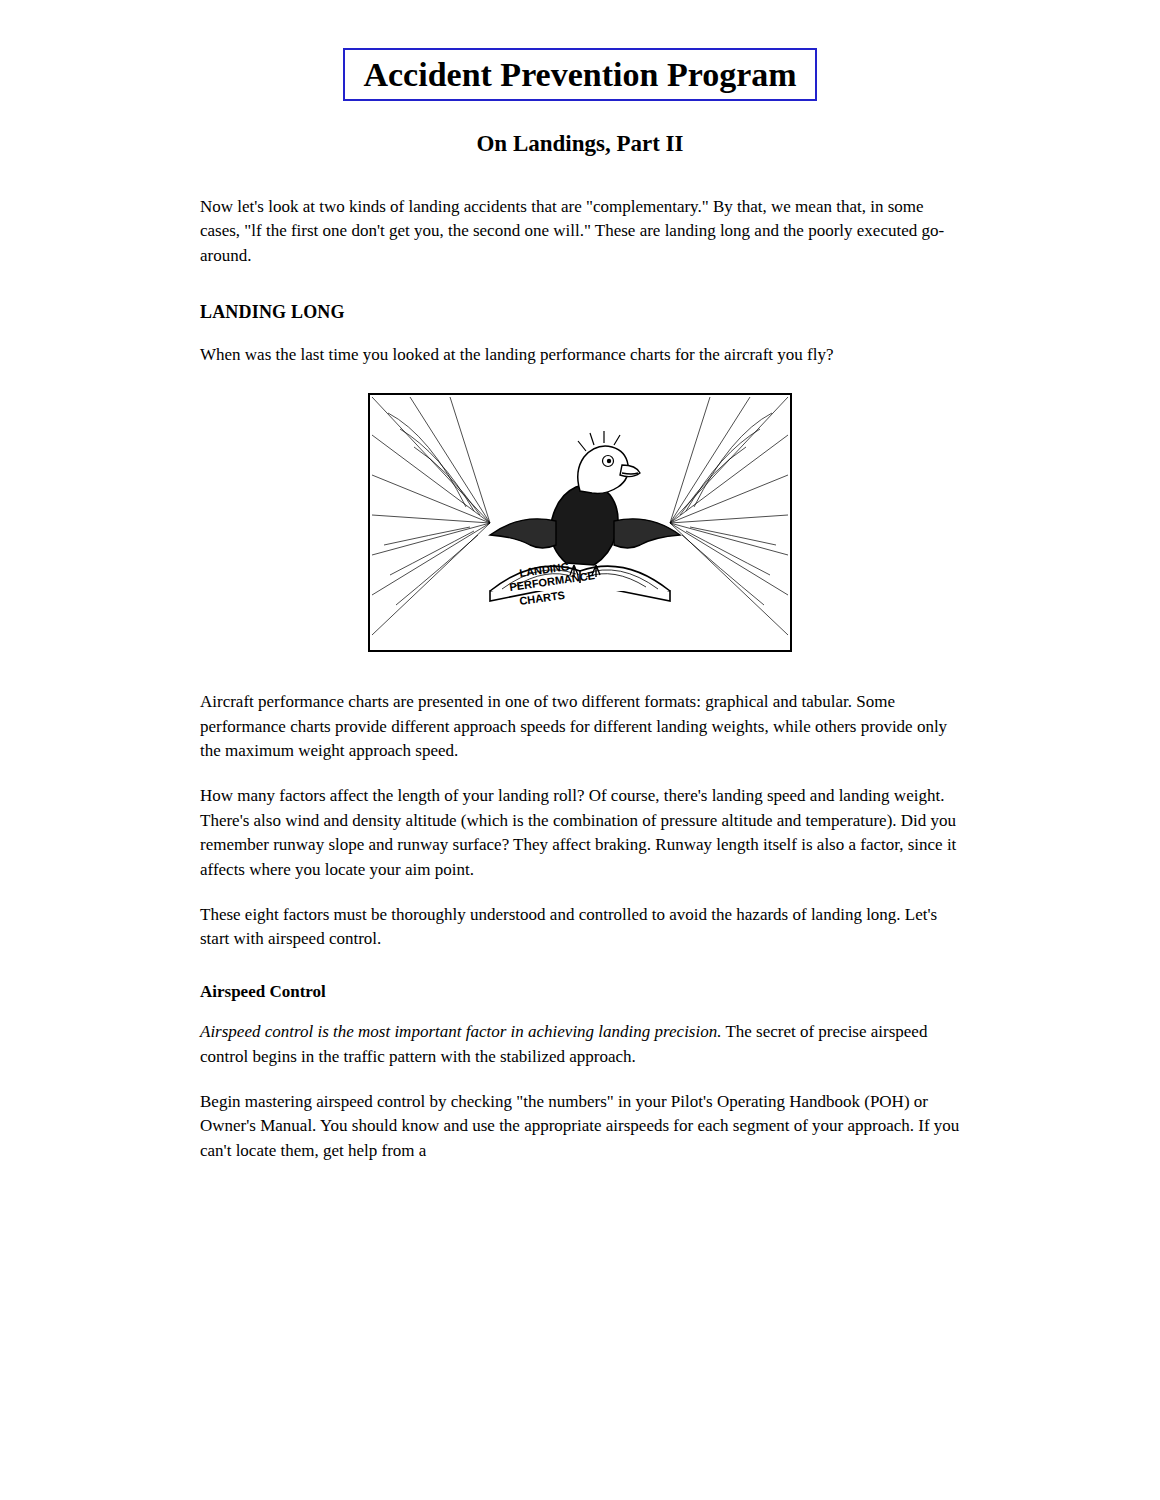Accident Prevention Program
On Landings, Part II
Now let's look at two kinds of landing accidents that are "complementary." By that, we mean that, in some cases, "lf the first one don't get you, the second one will." These are landing long and the poorly executed go-around.
LANDING LONG
When was the last time you looked at the landing performance charts for the aircraft you fly?
LANDING PERFORMANCE CHARTS
Aircraft performance charts are presented in one of two different formats: graphical and tabular. Some performance charts provide different approach speeds for different landing weights, while others provide only the maximum weight approach speed.
How many factors affect the length of your landing roll? Of course, there's landing speed and landing weight. There's also wind and density altitude (which is the combination of pressure altitude and temperature). Did you remember runway slope and runway surface? They affect braking. Runway length itself is also a factor, since it affects where you locate your aim point.
These eight factors must be thoroughly understood and controlled to avoid the hazards of landing long. Let's start with airspeed control.
Airspeed Control
Airspeed control is the most important factor in achieving landing precision. The secret of precise airspeed control begins in the traffic pattern with the stabilized approach.
Begin mastering airspeed control by checking "the numbers" in your Pilot's Operating Handbook (POH) or Owner's Manual. You should know and use the appropriate airspeeds for each segment of your approach. If you can't locate them, get help from a